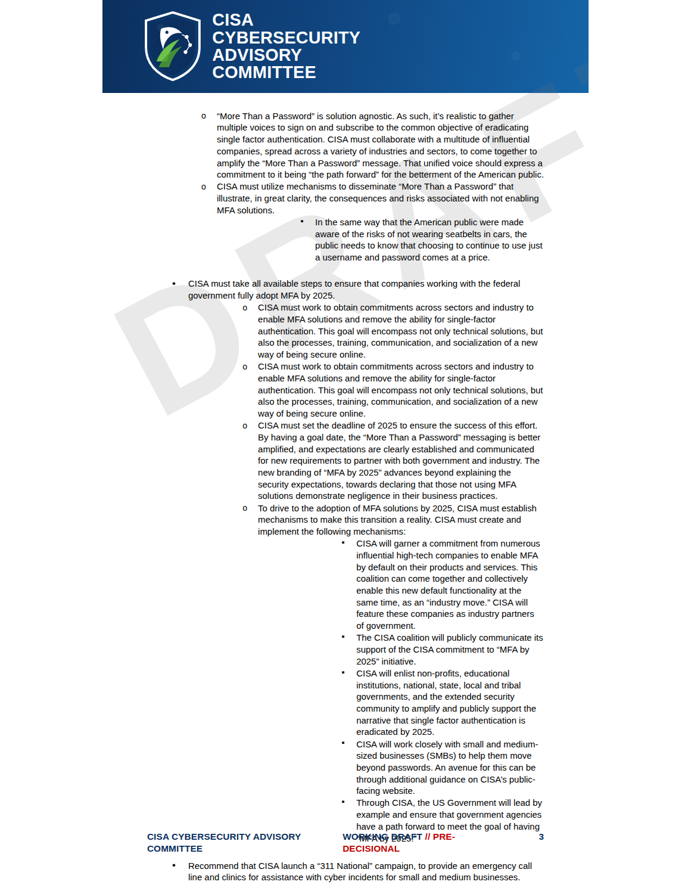CISA Cybersecurity Advisory Committee
DRAFT
“More Than a Password” is solution agnostic. As such, it’s realistic to gather multiple voices to sign on and subscribe to the common objective of eradicating single factor authentication. CISA must collaborate with a multitude of influential companies, spread across a variety of industries and sectors, to come together to amplify the “More Than a Password” message. That unified voice should express a commitment to it being “the path forward” for the betterment of the American public.
CISA must utilize mechanisms to disseminate “More Than a Password” that illustrate, in great clarity, the consequences and risks associated with not enabling MFA solutions.
In the same way that the American public were made aware of the risks of not wearing seatbelts in cars, the public needs to know that choosing to continue to use just a username and password comes at a price.
CISA must take all available steps to ensure that companies working with the federal government fully adopt MFA by 2025.
CISA must work to obtain commitments across sectors and industry to enable MFA solutions and remove the ability for single-factor authentication. This goal will encompass not only technical solutions, but also the processes, training, communication, and socialization of a new way of being secure online.
CISA must work to obtain commitments across sectors and industry to enable MFA solutions and remove the ability for single-factor authentication. This goal will encompass not only technical solutions, but also the processes, training, communication, and socialization of a new way of being secure online.
CISA must set the deadline of 2025 to ensure the success of this effort. By having a goal date, the “More Than a Password” messaging is better amplified, and expectations are clearly established and communicated for new requirements to partner with both government and industry. The new branding of “MFA by 2025” advances beyond explaining the security expectations, towards declaring that those not using MFA solutions demonstrate negligence in their business practices.
To drive to the adoption of MFA solutions by 2025, CISA must establish mechanisms to make this transition a reality. CISA must create and implement the following mechanisms:
CISA will garner a commitment from numerous influential high-tech companies to enable MFA by default on their products and services. This coalition can come together and collectively enable this new default functionality at the same time, as an “industry move.” CISA will feature these companies as industry partners of government.
The CISA coalition will publicly communicate its support of the CISA commitment to “MFA by 2025” initiative.
CISA will enlist non-profits, educational institutions, national, state, local and tribal governments, and the extended security community to amplify and publicly support the narrative that single factor authentication is eradicated by 2025.
CISA will work closely with small and medium-sized businesses (SMBs) to help them move beyond passwords. An avenue for this can be through additional guidance on CISA’s public-facing website.
Through CISA, the US Government will lead by example and ensure that government agencies have a path forward to meet the goal of having “MFA by 2025.”
Recommend that CISA launch a “311 National” campaign, to provide an emergency call line and clinics for assistance with cyber incidents for small and medium businesses.
CISA CYBERSECURITY ADVISORY COMMITTEE
WORKING DRAFT // PRE-DECISIONAL
3